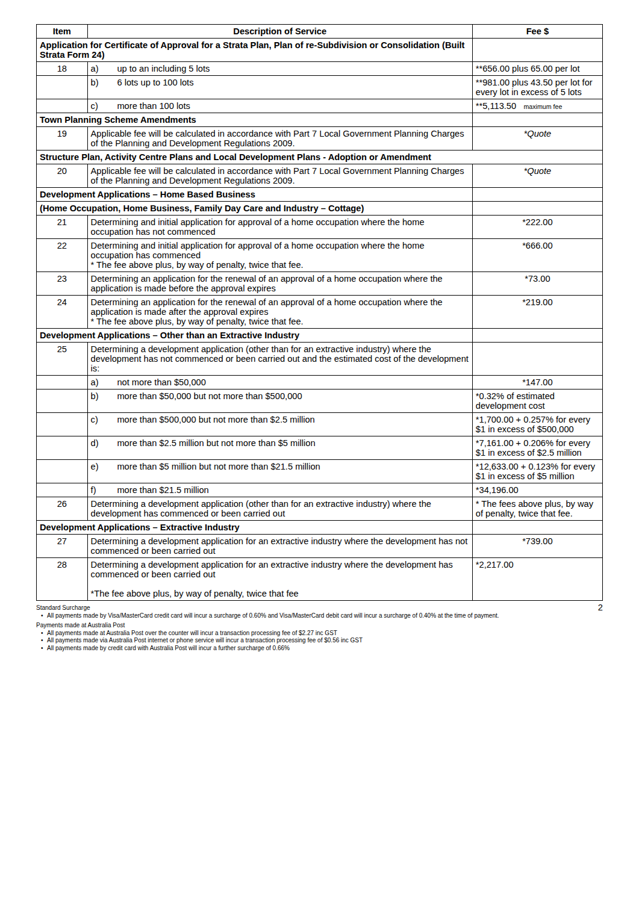| Item | Description of Service | Fee $ |
| --- | --- | --- |
| Application for Certificate of Approval for a Strata Plan, Plan of re-Subdivision or Consolidation (Built Strata Form 24) | |
| 18 | a) up to an including 5 lots | **656.00 plus 65.00 per lot |
| | b) 6 lots up to 100 lots | **981.00 plus 43.50 per lot for every lot in excess of 5 lots |
| | c) more than 100 lots | **5,113.50 maximum fee |
| Town Planning Scheme Amendments | |
| 19 | Applicable fee will be calculated in accordance with Part 7 Local Government Planning Charges of the Planning and Development Regulations 2009. | *Quote |
| Structure Plan, Activity Centre Plans and Local Development Plans - Adoption or Amendment |
| 20 | Applicable fee will be calculated in accordance with Part 7 Local Government Planning Charges of the Planning and Development Regulations 2009. | *Quote |
| Development Applications – Home Based Business | |
| (Home Occupation, Home Business, Family Day Care and Industry – Cottage) | |
| 21 | Determining and initial application for approval of a home occupation where the home occupation has not commenced | *222.00 |
| 22 | Determining and initial application for approval of a home occupation where the home occupation has commenced * The fee above plus, by way of penalty, twice that fee. | *666.00 |
| 23 | Determining an application for the renewal of an approval of a home occupation where the application is made before the approval expires | *73.00 |
| 24 | Determining an application for the renewal of an approval of a home occupation where the application is made after the approval expires * The fee above plus, by way of penalty, twice that fee. | *219.00 |
| Development Applications – Other than an Extractive Industry | |
| 25 | Determining a development application (other than for an extractive industry) where the development has not commenced or been carried out and the estimated cost of the development is: | |
| | a) not more than $50,000 | *147.00 |
| | b) more than $50,000 but not more than $500,000 | *0.32% of estimated development cost |
| | c) more than $500,000 but not more than $2.5 million | *1,700.00 + 0.257% for every $1 in excess of $500,000 |
| | d) more than $2.5 million but not more than $5 million | *7,161.00 + 0.206% for every $1 in excess of $2.5 million |
| | e) more than $5 million but not more than $21.5 million | *12,633.00 + 0.123% for every $1 in excess of $5 million |
| | f) more than $21.5 million | *34,196.00 |
| 26 | Determining a development application (other than for an extractive industry) where the development has commenced or been carried out | * The fees above plus, by way of penalty, twice that fee. |
| Development Applications – Extractive Industry | |
| 27 | Determining a development application for an extractive industry where the development has not commenced or been carried out | *739.00 |
| 28 | Determining a development application for an extractive industry where the development has commenced or been carried out *The fee above plus, by way of penalty, twice that fee | *2,217.00 |
2
Standard Surcharge
All payments made by Visa/MasterCard credit card will incur a surcharge of 0.60% and Visa/MasterCard debit card will incur a surcharge of 0.40% at the time of payment.
Payments made at Australia Post
All payments made at Australia Post over the counter will incur a transaction processing fee of $2.27 inc GST
All payments made via Australia Post internet or phone service will incur a transaction processing fee of $0.56 inc GST
All payments made by credit card with Australia Post will incur a further surcharge of 0.66%